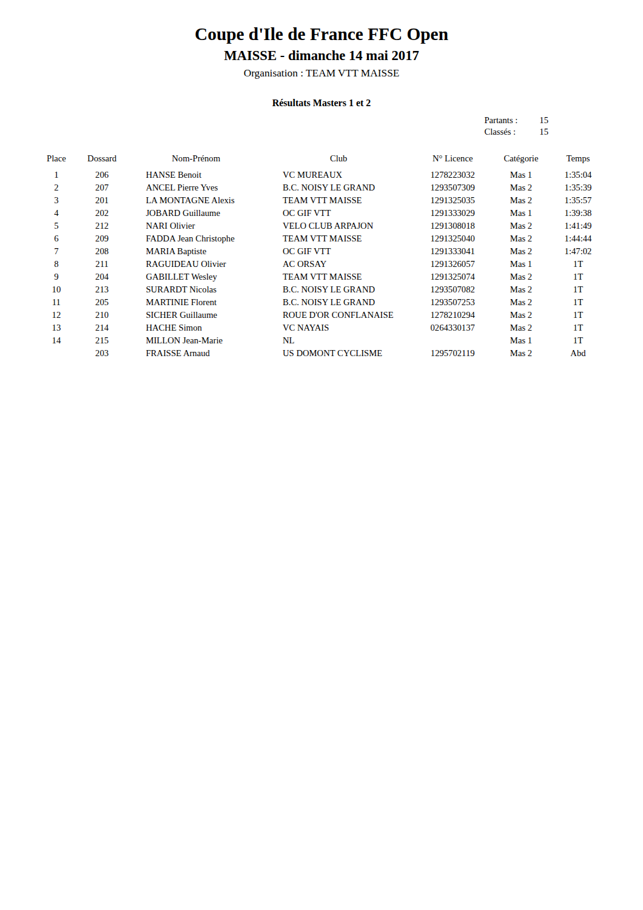Coupe d'Ile de France FFC Open
MAISSE - dimanche 14 mai 2017
Organisation : TEAM VTT MAISSE
Résultats Masters 1 et 2
| Partants : | 15 |
| Classés : | 15 |
| Place | Dossard | Nom-Prénom | Club | N° Licence | Catégorie | Temps |
| --- | --- | --- | --- | --- | --- | --- |
| 1 | 206 | HANSE Benoit | VC MUREAUX | 1278223032 | Mas 1 | 1:35:04 |
| 2 | 207 | ANCEL Pierre Yves | B.C. NOISY LE GRAND | 1293507309 | Mas 2 | 1:35:39 |
| 3 | 201 | LA MONTAGNE Alexis | TEAM VTT MAISSE | 1291325035 | Mas 2 | 1:35:57 |
| 4 | 202 | JOBARD Guillaume | OC GIF VTT | 1291333029 | Mas 1 | 1:39:38 |
| 5 | 212 | NARI Olivier | VELO CLUB ARPAJON | 1291308018 | Mas 2 | 1:41:49 |
| 6 | 209 | FADDA Jean Christophe | TEAM VTT MAISSE | 1291325040 | Mas 2 | 1:44:44 |
| 7 | 208 | MARIA Baptiste | OC GIF VTT | 1291333041 | Mas 2 | 1:47:02 |
| 8 | 211 | RAGUIDEAU Olivier | AC ORSAY | 1291326057 | Mas 1 | 1T |
| 9 | 204 | GABILLET Wesley | TEAM VTT MAISSE | 1291325074 | Mas 2 | 1T |
| 10 | 213 | SURARDT Nicolas | B.C. NOISY LE GRAND | 1293507082 | Mas 2 | 1T |
| 11 | 205 | MARTINIE Florent | B.C. NOISY LE GRAND | 1293507253 | Mas 2 | 1T |
| 12 | 210 | SICHER Guillaume | ROUE D'OR CONFLANAISE | 1278210294 | Mas 2 | 1T |
| 13 | 214 | HACHE Simon | VC NAYAIS | 0264330137 | Mas 2 | 1T |
| 14 | 215 | MILLON Jean-Marie | NL | | Mas 1 | 1T |
| | 203 | FRAISSE Arnaud | US DOMONT CYCLISME | 1295702119 | Mas 2 | Abd |